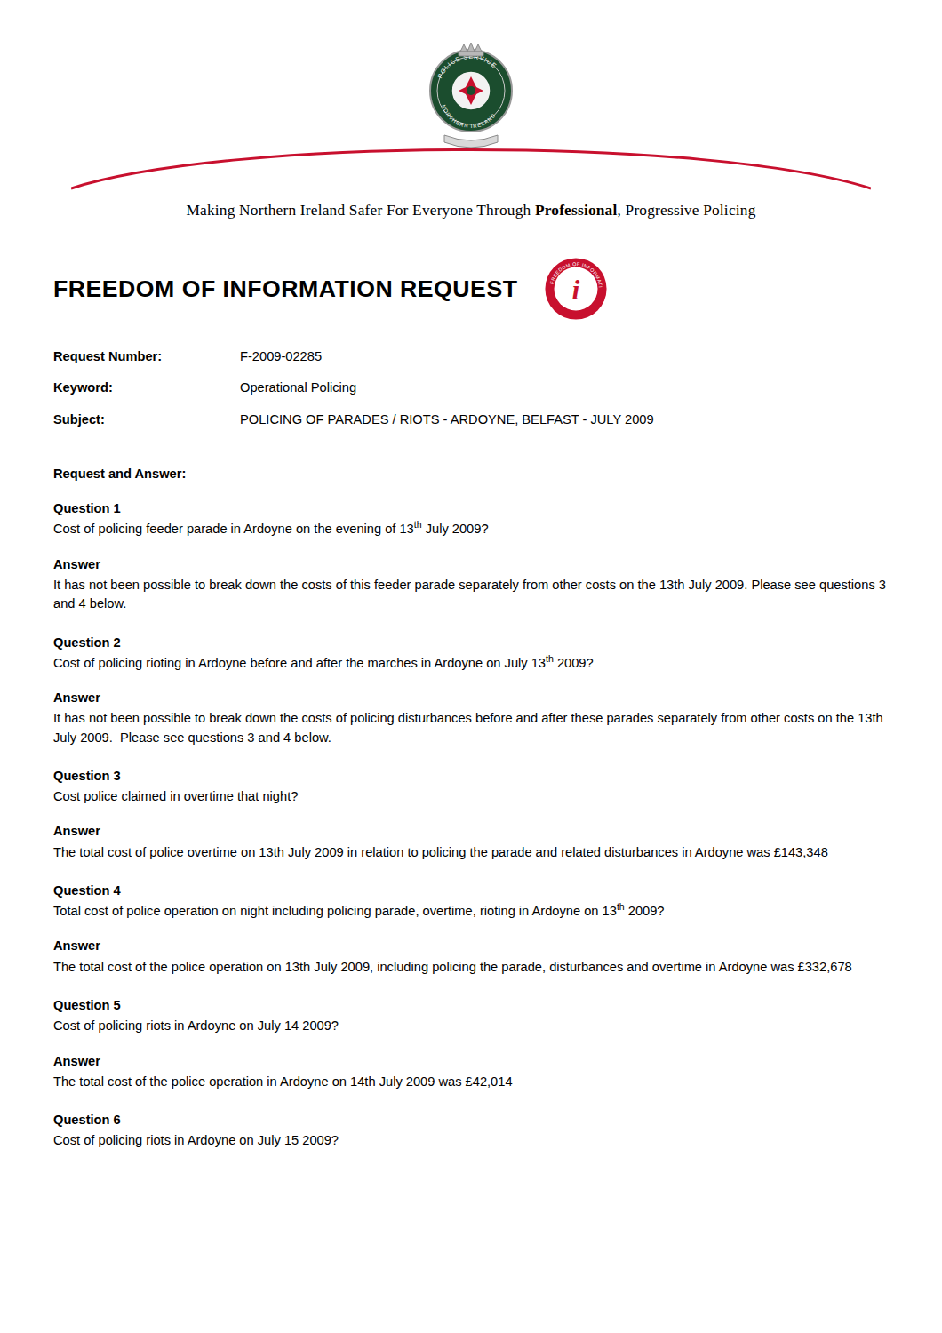POLICE SERVICE NORTHERN IRELAND
Making Northern Ireland Safer For Everyone Through Professional, Progressive Policing
FREEDOM OF INFORMATION REQUEST
i FREEDOM OF INFORMATION
| Request Number: | F-2009-02285 |
| Keyword: | Operational Policing |
| Subject: | POLICING OF PARADES / RIOTS - ARDOYNE, BELFAST - JULY 2009 |
Request and Answer:
Question 1
Cost of policing feeder parade in Ardoyne on the evening of 13th July 2009?
Answer
It has not been possible to break down the costs of this feeder parade separately from other costs on the 13th July 2009. Please see questions 3 and 4 below.
Question 2
Cost of policing rioting in Ardoyne before and after the marches in Ardoyne on July 13th 2009?
Answer
It has not been possible to break down the costs of policing disturbances before and after these parades separately from other costs on the 13th July 2009. Please see questions 3 and 4 below.
Question 3
Cost police claimed in overtime that night?
Answer
The total cost of police overtime on 13th July 2009 in relation to policing the parade and related disturbances in Ardoyne was £143,348
Question 4
Total cost of police operation on night including policing parade, overtime, rioting in Ardoyne on 13th 2009?
Answer
The total cost of the police operation on 13th July 2009, including policing the parade, disturbances and overtime in Ardoyne was £332,678
Question 5
Cost of policing riots in Ardoyne on July 14 2009?
Answer
The total cost of the police operation in Ardoyne on 14th July 2009 was £42,014
Question 6
Cost of policing riots in Ardoyne on July 15 2009?